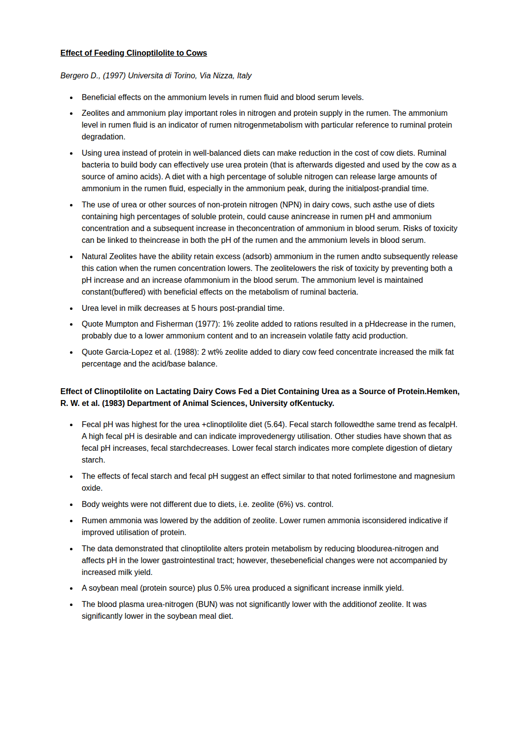Effect of Feeding Clinoptilolite to Cows
Bergero D., (1997) Universita di Torino, Via Nizza, Italy
Beneficial effects on the ammonium levels in rumen fluid and blood serum levels.
Zeolites and ammonium play important roles in nitrogen and protein supply in the rumen. The ammonium level in rumen fluid is an indicator of rumen nitrogenmetabolism with particular reference to ruminal protein degradation.
Using urea instead of protein in well-balanced diets can make reduction in the cost of cow diets. Ruminal bacteria to build body can effectively use urea protein (that is afterwards digested and used by the cow as a source of amino acids). A diet with a high percentage of soluble nitrogen can release large amounts of ammonium in the rumen fluid, especially in the ammonium peak, during the initialpost-prandial time.
The use of urea or other sources of non-protein nitrogen (NPN) in dairy cows, such asthe use of diets containing high percentages of soluble protein, could cause anincrease in rumen pH and ammonium concentration and a subsequent increase in theconcentration of ammonium in blood serum. Risks of toxicity can be linked to theincrease in both the pH of the rumen and the ammonium levels in blood serum.
Natural Zeolites have the ability retain excess (adsorb) ammonium in the rumen andto subsequently release this cation when the rumen concentration lowers. The zeolitelowers the risk of toxicity by preventing both a pH increase and an increase ofammonium in the blood serum. The ammonium level is maintained constant(buffered) with beneficial effects on the metabolism of ruminal bacteria.
Urea level in milk decreases at 5 hours post-prandial time.
Quote Mumpton and Fisherman (1977): 1% zeolite added to rations resulted in a pHdecrease in the rumen, probably due to a lower ammonium content and to an increasein volatile fatty acid production.
Quote Garcia-Lopez et al. (1988): 2 wt% zeolite added to diary cow feed concentrate increased the milk fat percentage and the acid/base balance.
Effect of Clinoptilolite on Lactating Dairy Cows Fed a Diet Containing Urea as a Source of Protein.Hemken, R. W. et al. (1983) Department of Animal Sciences, University ofKentucky.
Fecal pH was highest for the urea +clinoptilolite diet (5.64). Fecal starch followedthe same trend as fecalpH. A high fecal pH is desirable and can indicate improvedenergy utilisation. Other studies have shown that as fecal pH increases, fecal starchdecreases. Lower fecal starch indicates more complete digestion of dietary starch.
The effects of fecal starch and fecal pH suggest an effect similar to that noted forlimestone and magnesium oxide.
Body weights were not different due to diets, i.e. zeolite (6%) vs. control.
Rumen ammonia was lowered by the addition of zeolite. Lower rumen ammonia isconsidered indicative if improved utilisation of protein.
The data demonstrated that clinoptilolite alters protein metabolism by reducing bloodurea-nitrogen and affects pH in the lower gastrointestinal tract; however, thesebeneficial changes were not accompanied by increased milk yield.
A soybean meal (protein source) plus 0.5% urea produced a significant increase inmilk yield.
The blood plasma urea-nitrogen (BUN) was not significantly lower with the additionof zeolite. It was significantly lower in the soybean meal diet.